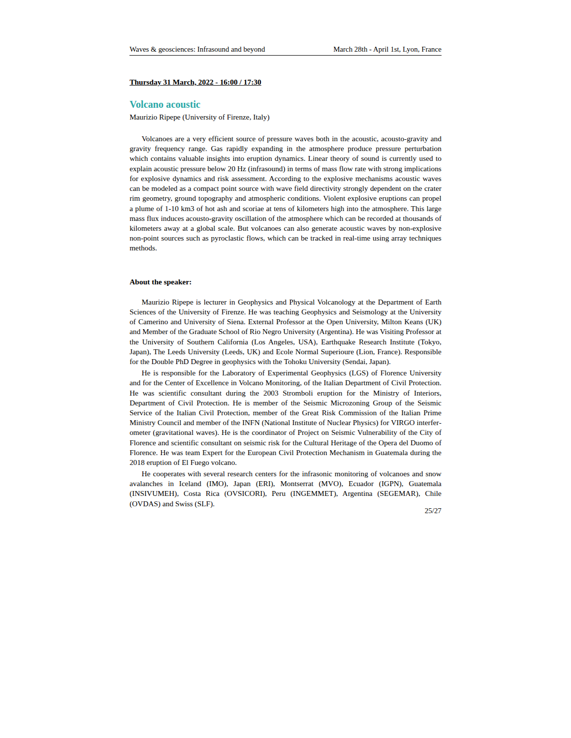Waves & geosciences: Infrasound and beyond
March 28th - April 1st, Lyon, France
Thursday 31 March, 2022 - 16:00 / 17:30
Volcano acoustic
Maurizio Ripepe (University of Firenze, Italy)
Volcanoes are a very efficient source of pressure waves both in the acoustic, acousto-gravity and gravity frequency range. Gas rapidly expanding in the atmosphere produce pressure perturbation which contains valuable insights into eruption dynamics. Linear theory of sound is currently used to explain acoustic pressure below 20 Hz (infrasound) in terms of mass flow rate with strong implications for explosive dynamics and risk assessment. According to the explosive mechanisms acoustic waves can be modeled as a compact point source with wave field directivity strongly dependent on the crater rim geometry, ground topography and atmospheric conditions. Violent explosive eruptions can propel a plume of 1-10 km3 of hot ash and scoriae at tens of kilometers high into the atmosphere. This large mass flux induces acousto-gravity oscillation of the atmosphere which can be recorded at thousands of kilometers away at a global scale. But volcanoes can also generate acoustic waves by non-explosive non-point sources such as pyroclastic flows, which can be tracked in real-time using array techniques methods.
About the speaker:
Maurizio Ripepe is lecturer in Geophysics and Physical Volcanology at the Department of Earth Sciences of the University of Firenze. He was teaching Geophysics and Seismology at the University of Camerino and University of Siena. External Professor at the Open University, Milton Keans (UK) and Member of the Graduate School of Rio Negro University (Argentina). He was Visiting Professor at the University of Southern California (Los Angeles, USA), Earthquake Research Institute (Tokyo, Japan), The Leeds University (Leeds, UK) and Ecole Normal Superioure (Lion, France). Responsible for the Double PhD Degree in geophysics with the Tohoku University (Sendai, Japan).
He is responsible for the Laboratory of Experimental Geophysics (LGS) of Florence University and for the Center of Excellence in Volcano Monitoring, of the Italian Department of Civil Protection. He was scientific consultant during the 2003 Stromboli eruption for the Ministry of Interiors, Department of Civil Protection. He is member of the Seismic Microzoning Group of the Seismic Service of the Italian Civil Protection, member of the Great Risk Commission of the Italian Prime Ministry Council and member of the INFN (National Institute of Nuclear Physics) for VIRGO interferometer (gravitational waves). He is the coordinator of Project on Seismic Vulnerability of the City of Florence and scientific consultant on seismic risk for the Cultural Heritage of the Opera del Duomo of Florence. He was team Expert for the European Civil Protection Mechanism in Guatemala during the 2018 eruption of El Fuego volcano.
He cooperates with several research centers for the infrasonic monitoring of volcanoes and snow avalanches in Iceland (IMO), Japan (ERI), Montserrat (MVO), Ecuador (IGPN), Guatemala (INSIVUMEH), Costa Rica (OVSICORI), Peru (INGEMMET), Argentina (SEGEMAR), Chile (OVDAS) and Swiss (SLF).
25/27